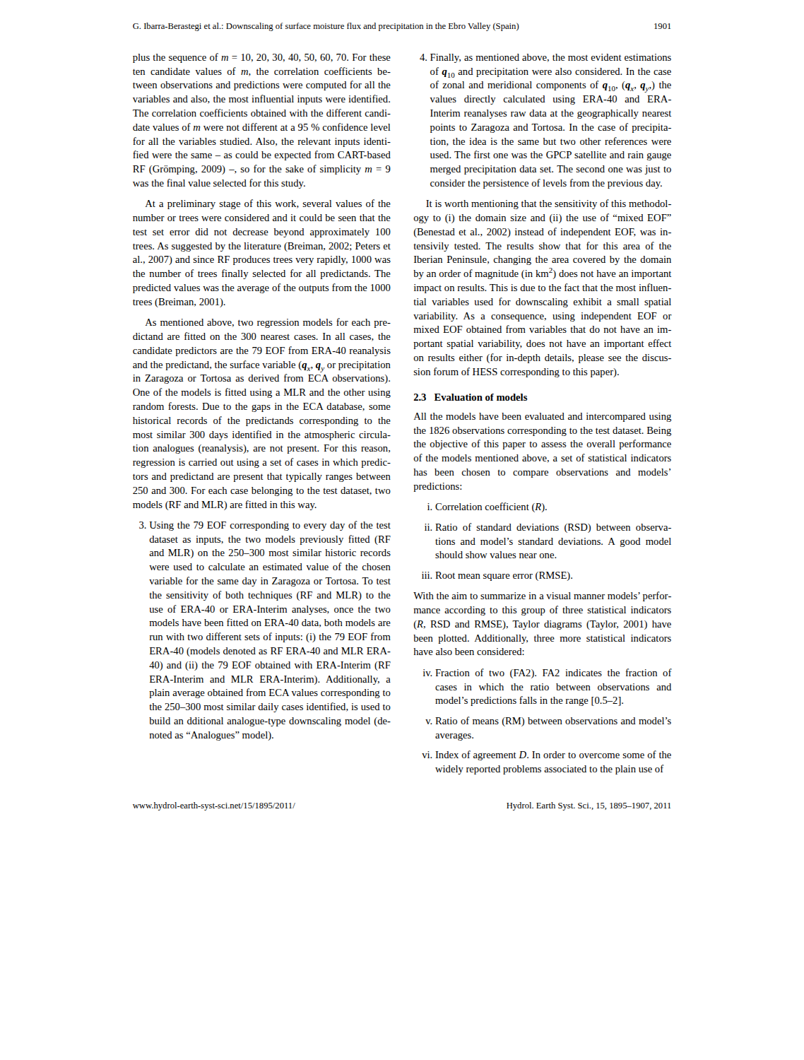G. Ibarra-Berastegi et al.: Downscaling of surface moisture flux and precipitation in the Ebro Valley (Spain)
1901
plus the sequence of m = 10, 20, 30, 40, 50, 60, 70. For these ten candidate values of m, the correlation coefficients between observations and predictions were computed for all the variables and also, the most influential inputs were identified. The correlation coefficients obtained with the different candidate values of m were not different at a 95 % confidence level for all the variables studied. Also, the relevant inputs identified were the same – as could be expected from CART-based RF (Grömping, 2009) –, so for the sake of simplicity m = 9 was the final value selected for this study.
At a preliminary stage of this work, several values of the number or trees were considered and it could be seen that the test set error did not decrease beyond approximately 100 trees. As suggested by the literature (Breiman, 2002; Peters et al., 2007) and since RF produces trees very rapidly, 1000 was the number of trees finally selected for all predictands. The predicted values was the average of the outputs from the 1000 trees (Breiman, 2001).
As mentioned above, two regression models for each predictand are fitted on the 300 nearest cases. In all cases, the candidate predictors are the 79 EOF from ERA-40 reanalysis and the predictand, the surface variable (qx, qy or precipitation in Zaragoza or Tortosa as derived from ECA observations). One of the models is fitted using a MLR and the other using random forests. Due to the gaps in the ECA database, some historical records of the predictands corresponding to the most similar 300 days identified in the atmospheric circulation analogues (reanalysis), are not present. For this reason, regression is carried out using a set of cases in which predictors and predictand are present that typically ranges between 250 and 300. For each case belonging to the test dataset, two models (RF and MLR) are fitted in this way.
Using the 79 EOF corresponding to every day of the test dataset as inputs, the two models previously fitted (RF and MLR) on the 250–300 most similar historic records were used to calculate an estimated value of the chosen variable for the same day in Zaragoza or Tortosa. To test the sensitivity of both techniques (RF and MLR) to the use of ERA-40 or ERA-Interim analyses, once the two models have been fitted on ERA-40 data, both models are run with two different sets of inputs: (i) the 79 EOF from ERA-40 (models denoted as RF ERA-40 and MLR ERA-40) and (ii) the 79 EOF obtained with ERA-Interim (RF ERA-Interim and MLR ERA-Interim). Additionally, a plain average obtained from ECA values corresponding to the 250–300 most similar daily cases identified, is used to build an dditional analogue-type downscaling model (denoted as “Analogues” model).
Finally, as mentioned above, the most evident estimations of q10 and precipitation were also considered. In the case of zonal and meridional components of q10, (qx, qy,) the values directly calculated using ERA-40 and ERA-Interim reanalyses raw data at the geographically nearest points to Zaragoza and Tortosa. In the case of precipitation, the idea is the same but two other references were used. The first one was the GPCP satellite and rain gauge merged precipitation data set. The second one was just to consider the persistence of levels from the previous day.
It is worth mentioning that the sensitivity of this methodology to (i) the domain size and (ii) the use of “mixed EOF” (Benestad et al., 2002) instead of independent EOF, was intensivily tested. The results show that for this area of the Iberian Peninsule, changing the area covered by the domain by an order of magnitude (in km2) does not have an important impact on results. This is due to the fact that the most influential variables used for downscaling exhibit a small spatial variability. As a consequence, using independent EOF or mixed EOF obtained from variables that do not have an important spatial variability, does not have an important effect on results either (for in-depth details, please see the discussion forum of HESS corresponding to this paper).
2.3 Evaluation of models
All the models have been evaluated and intercompared using the 1826 observations corresponding to the test dataset. Being the objective of this paper to assess the overall performance of the models mentioned above, a set of statistical indicators has been chosen to compare observations and models’ predictions:
Correlation coefficient (R).
Ratio of standard deviations (RSD) between observations and model’s standard deviations. A good model should show values near one.
Root mean square error (RMSE).
With the aim to summarize in a visual manner models’ performance according to this group of three statistical indicators (R, RSD and RMSE), Taylor diagrams (Taylor, 2001) have been plotted. Additionally, three more statistical indicators have also been considered:
Fraction of two (FA2). FA2 indicates the fraction of cases in which the ratio between observations and model’s predictions falls in the range [0.5–2].
Ratio of means (RM) between observations and model’s averages.
Index of agreement D. In order to overcome some of the widely reported problems associated to the plain use of
www.hydrol-earth-syst-sci.net/15/1895/2011/
Hydrol. Earth Syst. Sci., 15, 1895–1907, 2011